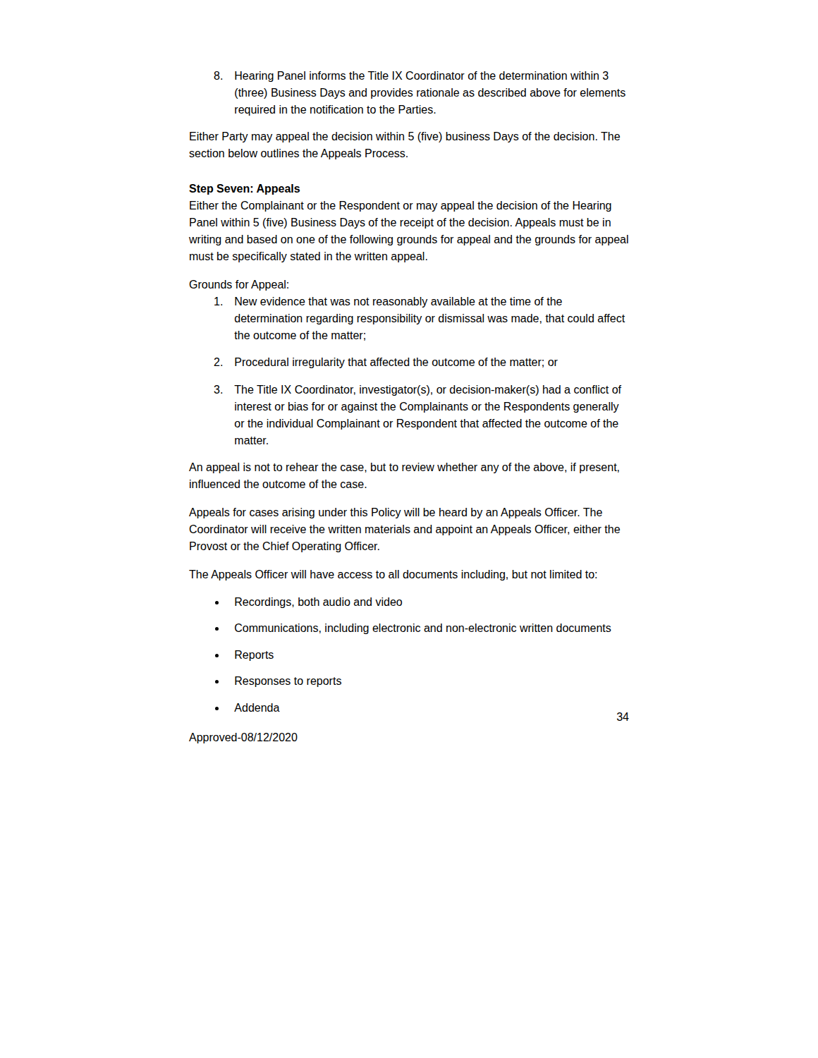Hearing Panel informs the Title IX Coordinator of the determination within 3 (three) Business Days and provides rationale as described above for elements required in the notification to the Parties.
Either Party may appeal the decision within 5 (five) business Days of the decision. The section below outlines the Appeals Process.
Step Seven: Appeals
Either the Complainant or the Respondent or may appeal the decision of the Hearing Panel within 5 (five) Business Days of the receipt of the decision. Appeals must be in writing and based on one of the following grounds for appeal and the grounds for appeal must be specifically stated in the written appeal.
Grounds for Appeal:
New evidence that was not reasonably available at the time of the determination regarding responsibility or dismissal was made, that could affect the outcome of the matter;
Procedural irregularity that affected the outcome of the matter; or
The Title IX Coordinator, investigator(s), or decision-maker(s) had a conflict of interest or bias for or against the Complainants or the Respondents generally or the individual Complainant or Respondent that affected the outcome of the matter.
An appeal is not to rehear the case, but to review whether any of the above, if present, influenced the outcome of the case.
Appeals for cases arising under this Policy will be heard by an Appeals Officer. The Coordinator will receive the written materials and appoint an Appeals Officer, either the Provost or the Chief Operating Officer.
The Appeals Officer will have access to all documents including, but not limited to:
Recordings, both audio and video
Communications, including electronic and non-electronic written documents
Reports
Responses to reports
Addenda
34
Approved-08/12/2020